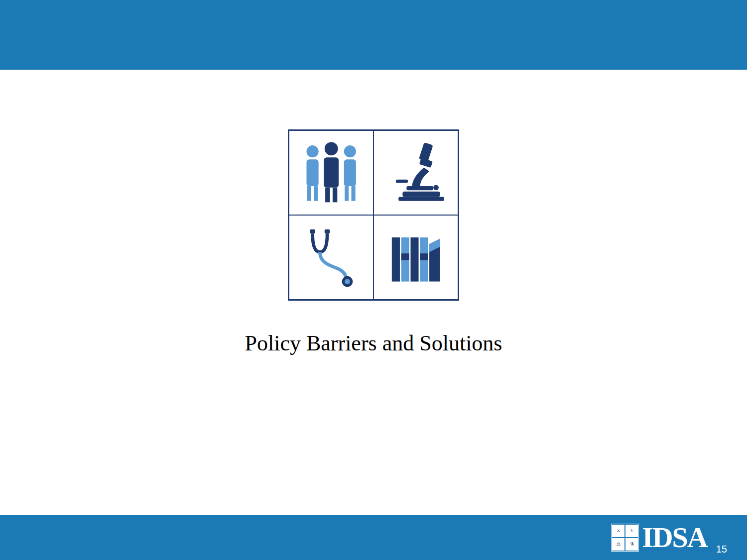Policy Barriers and Solutions
⚔
⚕
⚖
⚗
IDSA
15